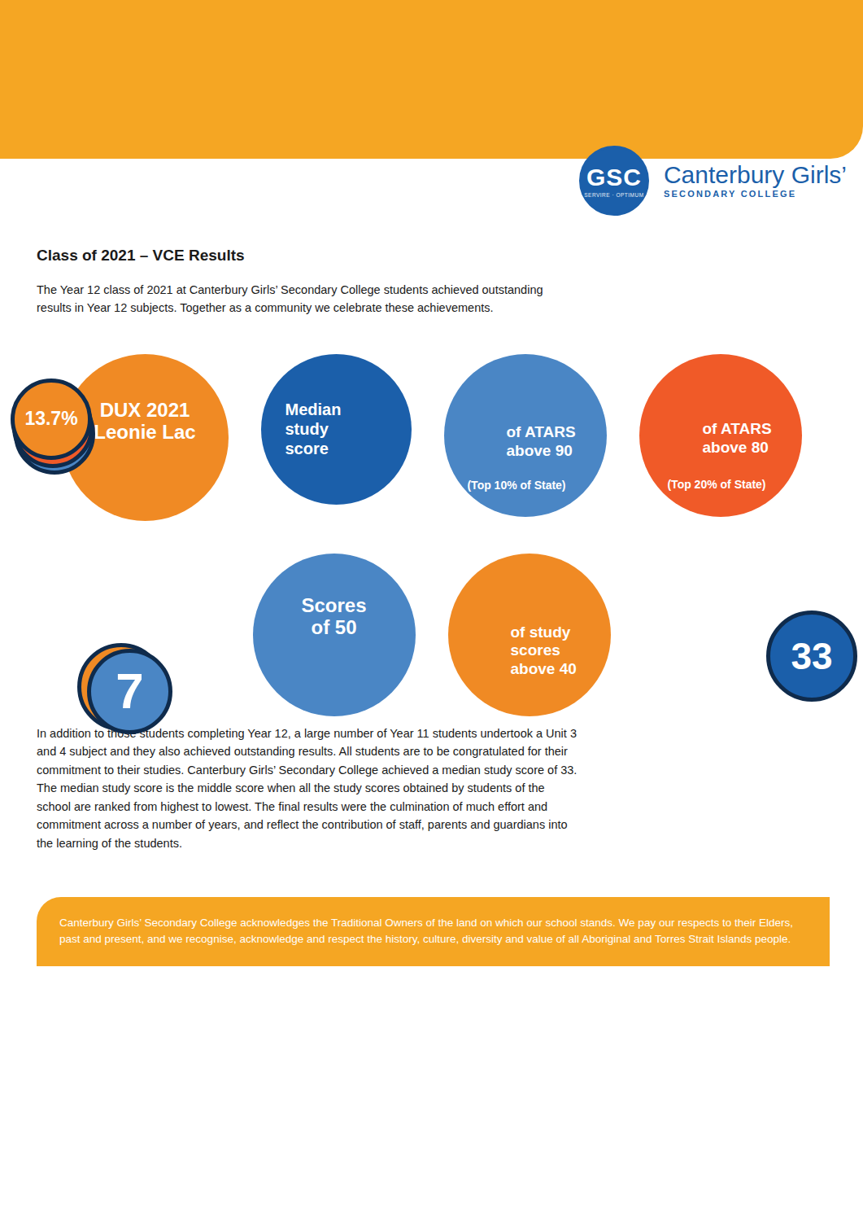vce newsletter
2021
GSC
SERVIRE · OPTIMUM
Canterbury Girls’
SECONDARY COLLEGE
Class of 2021 – VCE Results
The Year 12 class of 2021 at Canterbury Girls’ Secondary College students achieved outstanding results in Year 12 subjects. Together as a community we celebrate these achievements.
DUX 2021
Leonie Lac
99.85
Median
study
score
33
of ATARS
above 90
(Top 10% of State)
26%
of ATARS
above 80
(Top 20% of State)
54%
Scores
of 50
7
of study
scores
above 40
13.7%
In addition to those students completing Year 12, a large number of Year 11 students undertook a Unit 3 and 4 subject and they also achieved outstanding results. All students are to be congratulated for their commitment to their studies. Canterbury Girls’ Secondary College achieved a median study score of 33. The median study score is the middle score when all the study scores obtained by students of the school are ranked from highest to lowest. The final results were the culmination of much effort and commitment across a number of years, and reflect the contribution of staff, parents and guardians into the learning of the students.
Canterbury Girls’ Secondary College acknowledges the Traditional Owners of the land on which our school stands. We pay our respects to their Elders, past and present, and we recognise, acknowledge and respect the history, culture, diversity and value of all Aboriginal and Torres Strait Islands people.